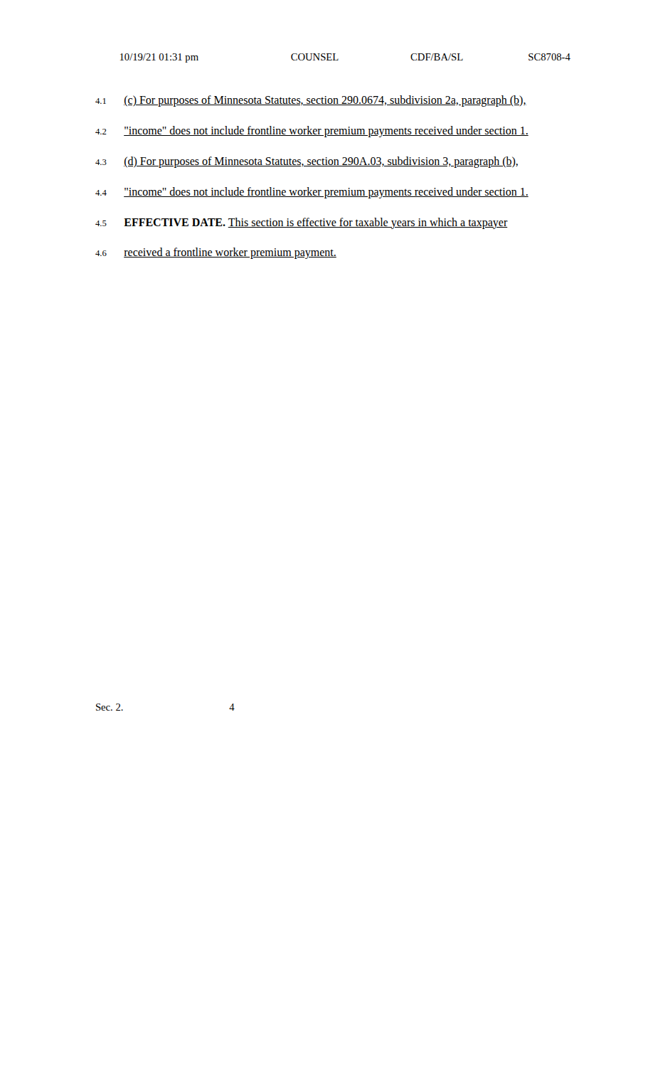10/19/21 01:31 pm COUNSEL CDF/BA/SL SC8708-4
4.1 (c) For purposes of Minnesota Statutes, section 290.0674, subdivision 2a, paragraph (b),
4.2 "income" does not include frontline worker premium payments received under section 1.
4.3 (d) For purposes of Minnesota Statutes, section 290A.03, subdivision 3, paragraph (b),
4.4 "income" does not include frontline worker premium payments received under section 1.
4.5 EFFECTIVE DATE. This section is effective for taxable years in which a taxpayer
4.6 received a frontline worker premium payment.
Sec. 2. 4